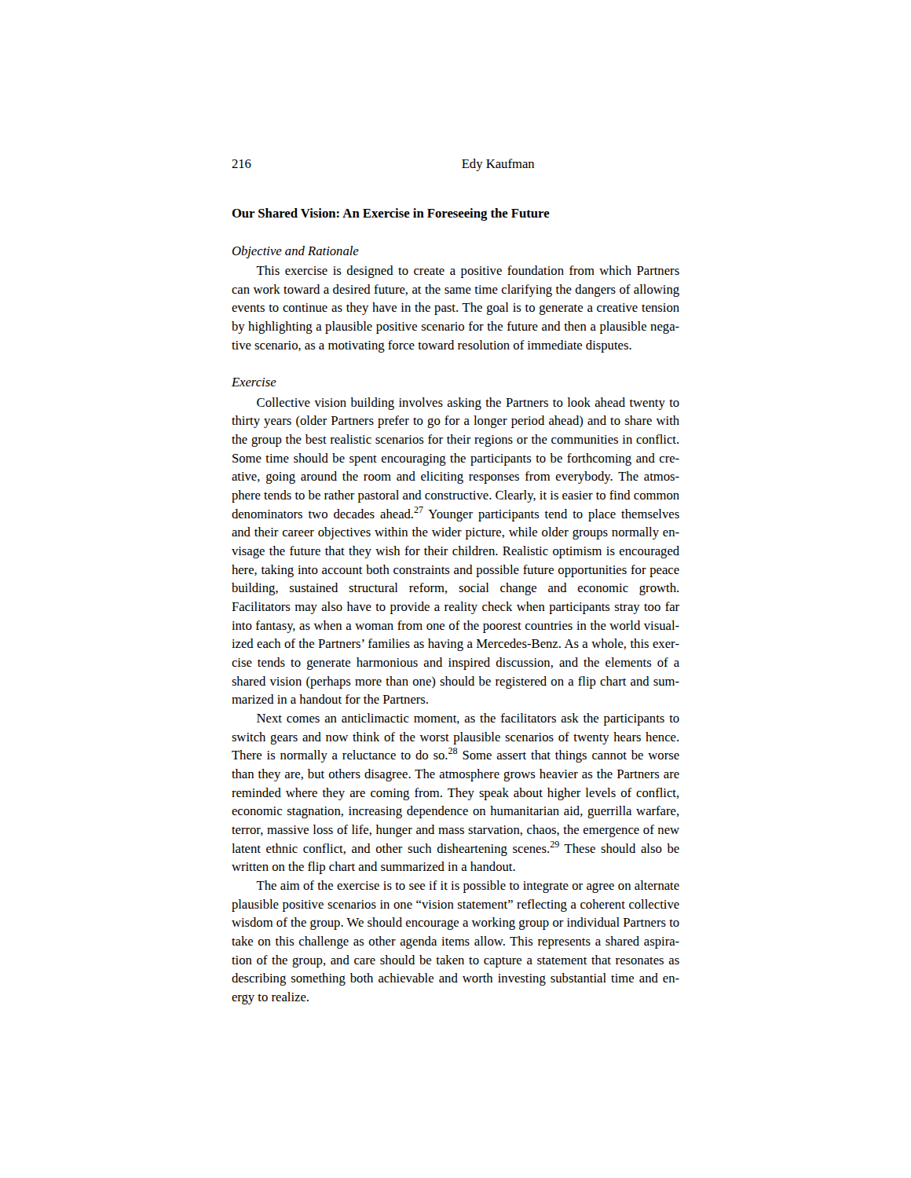216 Edy Kaufman
Our Shared Vision: An Exercise in Foreseeing the Future
Objective and Rationale
This exercise is designed to create a positive foundation from which Partners can work toward a desired future, at the same time clarifying the dangers of allowing events to continue as they have in the past. The goal is to generate a creative tension by highlighting a plausible positive scenario for the future and then a plausible negative scenario, as a motivating force toward resolution of immediate disputes.
Exercise
Collective vision building involves asking the Partners to look ahead twenty to thirty years (older Partners prefer to go for a longer period ahead) and to share with the group the best realistic scenarios for their regions or the communities in conflict. Some time should be spent encouraging the participants to be forthcoming and creative, going around the room and eliciting responses from everybody. The atmosphere tends to be rather pastoral and constructive. Clearly, it is easier to find common denominators two decades ahead.27 Younger participants tend to place themselves and their career objectives within the wider picture, while older groups normally envisage the future that they wish for their children. Realistic optimism is encouraged here, taking into account both constraints and possible future opportunities for peace building, sustained structural reform, social change and economic growth. Facilitators may also have to provide a reality check when participants stray too far into fantasy, as when a woman from one of the poorest countries in the world visualized each of the Partners’ families as having a Mercedes-Benz. As a whole, this exercise tends to generate harmonious and inspired discussion, and the elements of a shared vision (perhaps more than one) should be registered on a flip chart and summarized in a handout for the Partners.
Next comes an anticlimactic moment, as the facilitators ask the participants to switch gears and now think of the worst plausible scenarios of twenty hears hence. There is normally a reluctance to do so.28 Some assert that things cannot be worse than they are, but others disagree. The atmosphere grows heavier as the Partners are reminded where they are coming from. They speak about higher levels of conflict, economic stagnation, increasing dependence on humanitarian aid, guerrilla warfare, terror, massive loss of life, hunger and mass starvation, chaos, the emergence of new latent ethnic conflict, and other such disheartening scenes.29 These should also be written on the flip chart and summarized in a handout.
The aim of the exercise is to see if it is possible to integrate or agree on alternate plausible positive scenarios in one “vision statement” reflecting a coherent collective wisdom of the group. We should encourage a working group or individual Partners to take on this challenge as other agenda items allow. This represents a shared aspiration of the group, and care should be taken to capture a statement that resonates as describing something both achievable and worth investing substantial time and energy to realize.